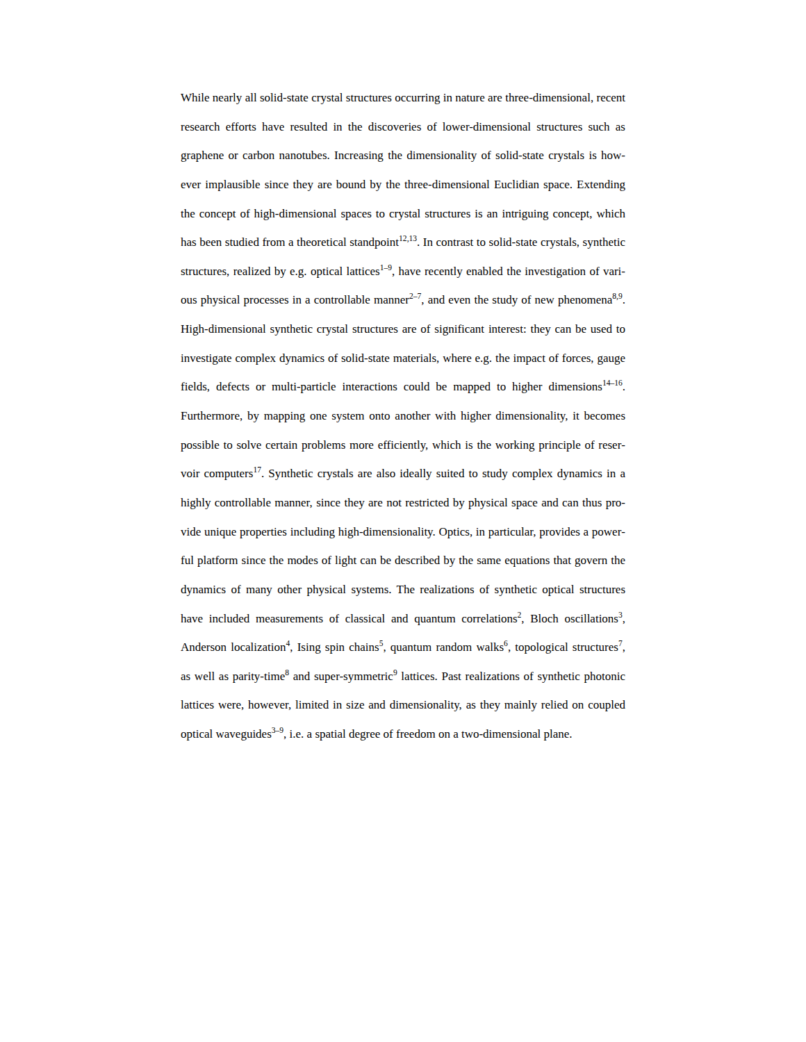While nearly all solid-state crystal structures occurring in nature are three-dimensional, recent research efforts have resulted in the discoveries of lower-dimensional structures such as graphene or carbon nanotubes. Increasing the dimensionality of solid-state crystals is however implausible since they are bound by the three-dimensional Euclidian space. Extending the concept of high-dimensional spaces to crystal structures is an intriguing concept, which has been studied from a theoretical standpoint12,13. In contrast to solid-state crystals, synthetic structures, realized by e.g. optical lattices1–9, have recently enabled the investigation of various physical processes in a controllable manner2–7, and even the study of new phenomena8,9. High-dimensional synthetic crystal structures are of significant interest: they can be used to investigate complex dynamics of solid-state materials, where e.g. the impact of forces, gauge fields, defects or multi-particle interactions could be mapped to higher dimensions14–16. Furthermore, by mapping one system onto another with higher dimensionality, it becomes possible to solve certain problems more efficiently, which is the working principle of reservoir computers17. Synthetic crystals are also ideally suited to study complex dynamics in a highly controllable manner, since they are not restricted by physical space and can thus provide unique properties including high-dimensionality. Optics, in particular, provides a powerful platform since the modes of light can be described by the same equations that govern the dynamics of many other physical systems. The realizations of synthetic optical structures have included measurements of classical and quantum correlations2, Bloch oscillations3, Anderson localization4, Ising spin chains5, quantum random walks6, topological structures7, as well as parity-time8 and super-symmetric9 lattices. Past realizations of synthetic photonic lattices were, however, limited in size and dimensionality, as they mainly relied on coupled optical waveguides3–9, i.e. a spatial degree of freedom on a two-dimensional plane.